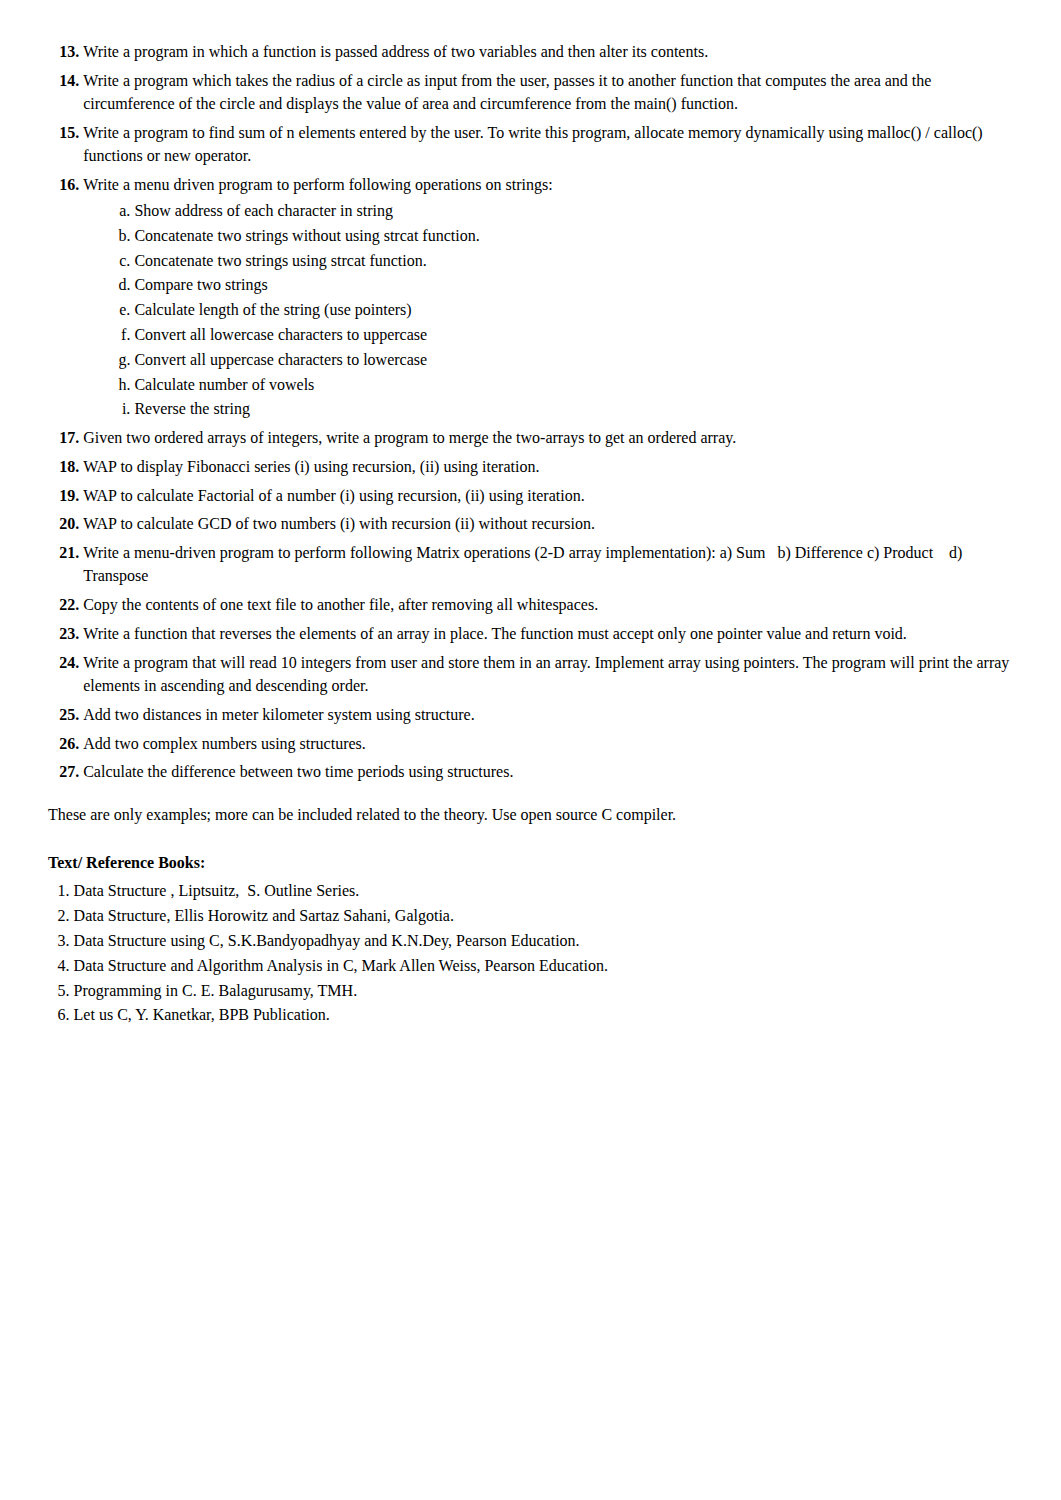Write a program in which a function is passed address of two variables and then alter its contents.
Write a program which takes the radius of a circle as input from the user, passes it to another function that computes the area and the circumference of the circle and displays the value of area and circumference from the main() function.
Write a program to find sum of n elements entered by the user. To write this program, allocate memory dynamically using malloc() / calloc() functions or new operator.
Write a menu driven program to perform following operations on strings:
Show address of each character in string
Concatenate two strings without using strcat function.
Concatenate two strings using strcat function.
Compare two strings
Calculate length of the string (use pointers)
Convert all lowercase characters to uppercase
Convert all uppercase characters to lowercase
Calculate number of vowels
Reverse the string
Given two ordered arrays of integers, write a program to merge the two-arrays to get an ordered array.
WAP to display Fibonacci series (i) using recursion, (ii) using iteration.
WAP to calculate Factorial of a number (i) using recursion, (ii) using iteration.
WAP to calculate GCD of two numbers (i) with recursion (ii) without recursion.
Write a menu-driven program to perform following Matrix operations (2-D array implementation): a) Sum b) Difference c) Product d) Transpose
Copy the contents of one text file to another file, after removing all whitespaces.
Write a function that reverses the elements of an array in place. The function must accept only one pointer value and return void.
Write a program that will read 10 integers from user and store them in an array. Implement array using pointers. The program will print the array elements in ascending and descending order.
Add two distances in meter kilometer system using structure.
Add two complex numbers using structures.
Calculate the difference between two time periods using structures.
These are only examples; more can be included related to the theory. Use open source C compiler.
Text/ Reference Books:
Data Structure , Liptsuitz, S. Outline Series.
Data Structure, Ellis Horowitz and Sartaz Sahani, Galgotia.
Data Structure using C, S.K.Bandyopadhyay and K.N.Dey, Pearson Education.
Data Structure and Algorithm Analysis in C, Mark Allen Weiss, Pearson Education.
Programming in C. E. Balagurusamy, TMH.
Let us C, Y. Kanetkar, BPB Publication.